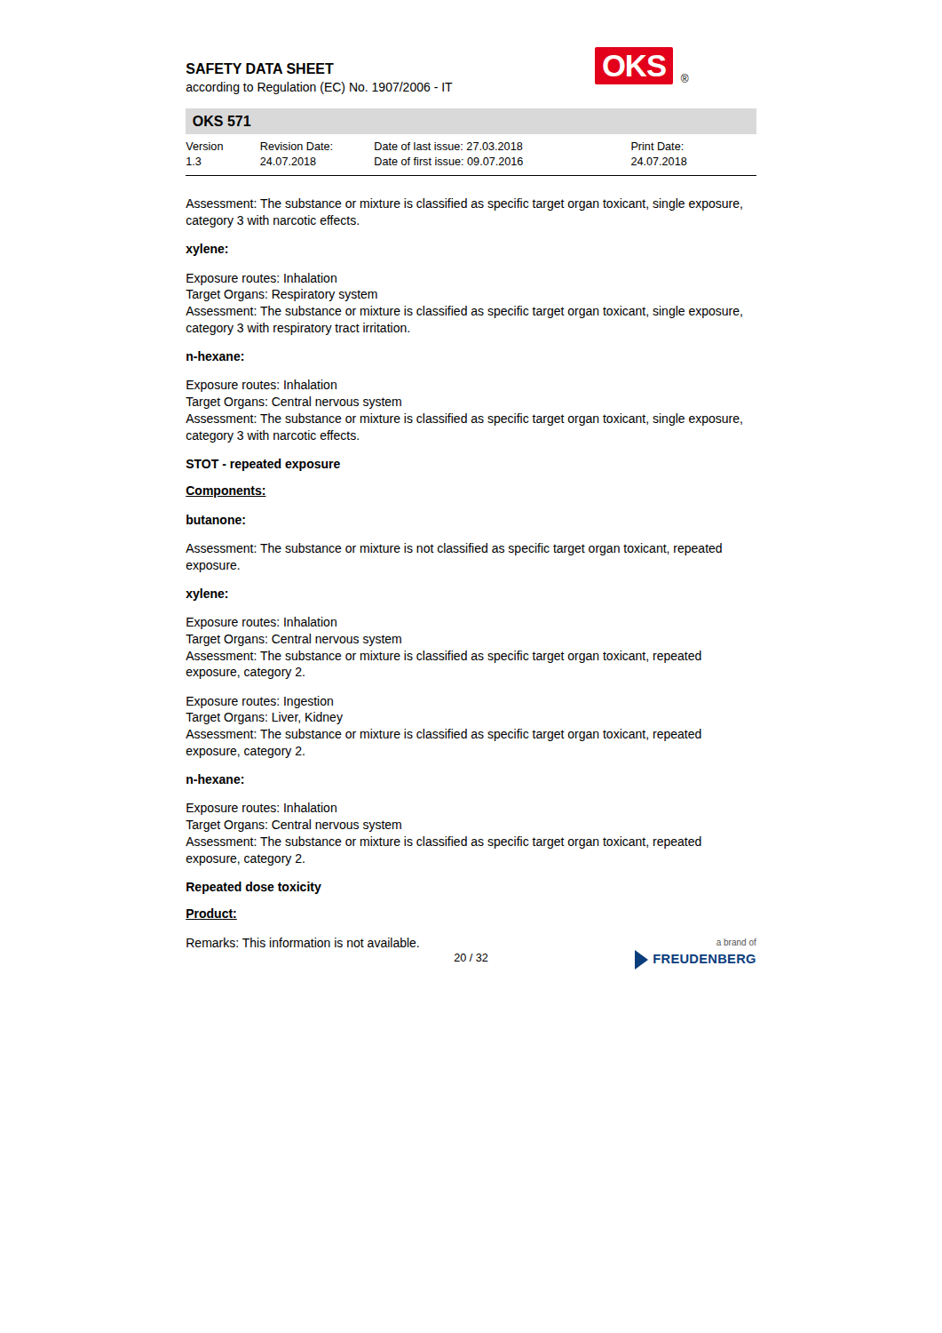SAFETY DATA SHEET
according to Regulation (EC) No. 1907/2006 - IT
OKS®
OKS 571
| Version 1.3 | Revision Date: 24.07.2018 | Date of last issue: 27.03.2018 Date of first issue: 09.07.2016 | Print Date: 24.07.2018 |
Assessment: The substance or mixture is classified as specific target organ toxicant, single exposure, category 3 with narcotic effects.
xylene:
Exposure routes: Inhalation
Target Organs: Respiratory system
Assessment: The substance or mixture is classified as specific target organ toxicant, single exposure, category 3 with respiratory tract irritation.
n-hexane:
Exposure routes: Inhalation
Target Organs: Central nervous system
Assessment: The substance or mixture is classified as specific target organ toxicant, single exposure, category 3 with narcotic effects.
STOT - repeated exposure
Components:
butanone:
Assessment: The substance or mixture is not classified as specific target organ toxicant, repeated exposure.
xylene:
Exposure routes: Inhalation
Target Organs: Central nervous system
Assessment: The substance or mixture is classified as specific target organ toxicant, repeated exposure, category 2.
Exposure routes: Ingestion
Target Organs: Liver, Kidney
Assessment: The substance or mixture is classified as specific target organ toxicant, repeated exposure, category 2.
n-hexane:
Exposure routes: Inhalation
Target Organs: Central nervous system
Assessment: The substance or mixture is classified as specific target organ toxicant, repeated exposure, category 2.
Repeated dose toxicity
Product:
Remarks: This information is not available.
20 / 32
a brand of
FREUDENBERG